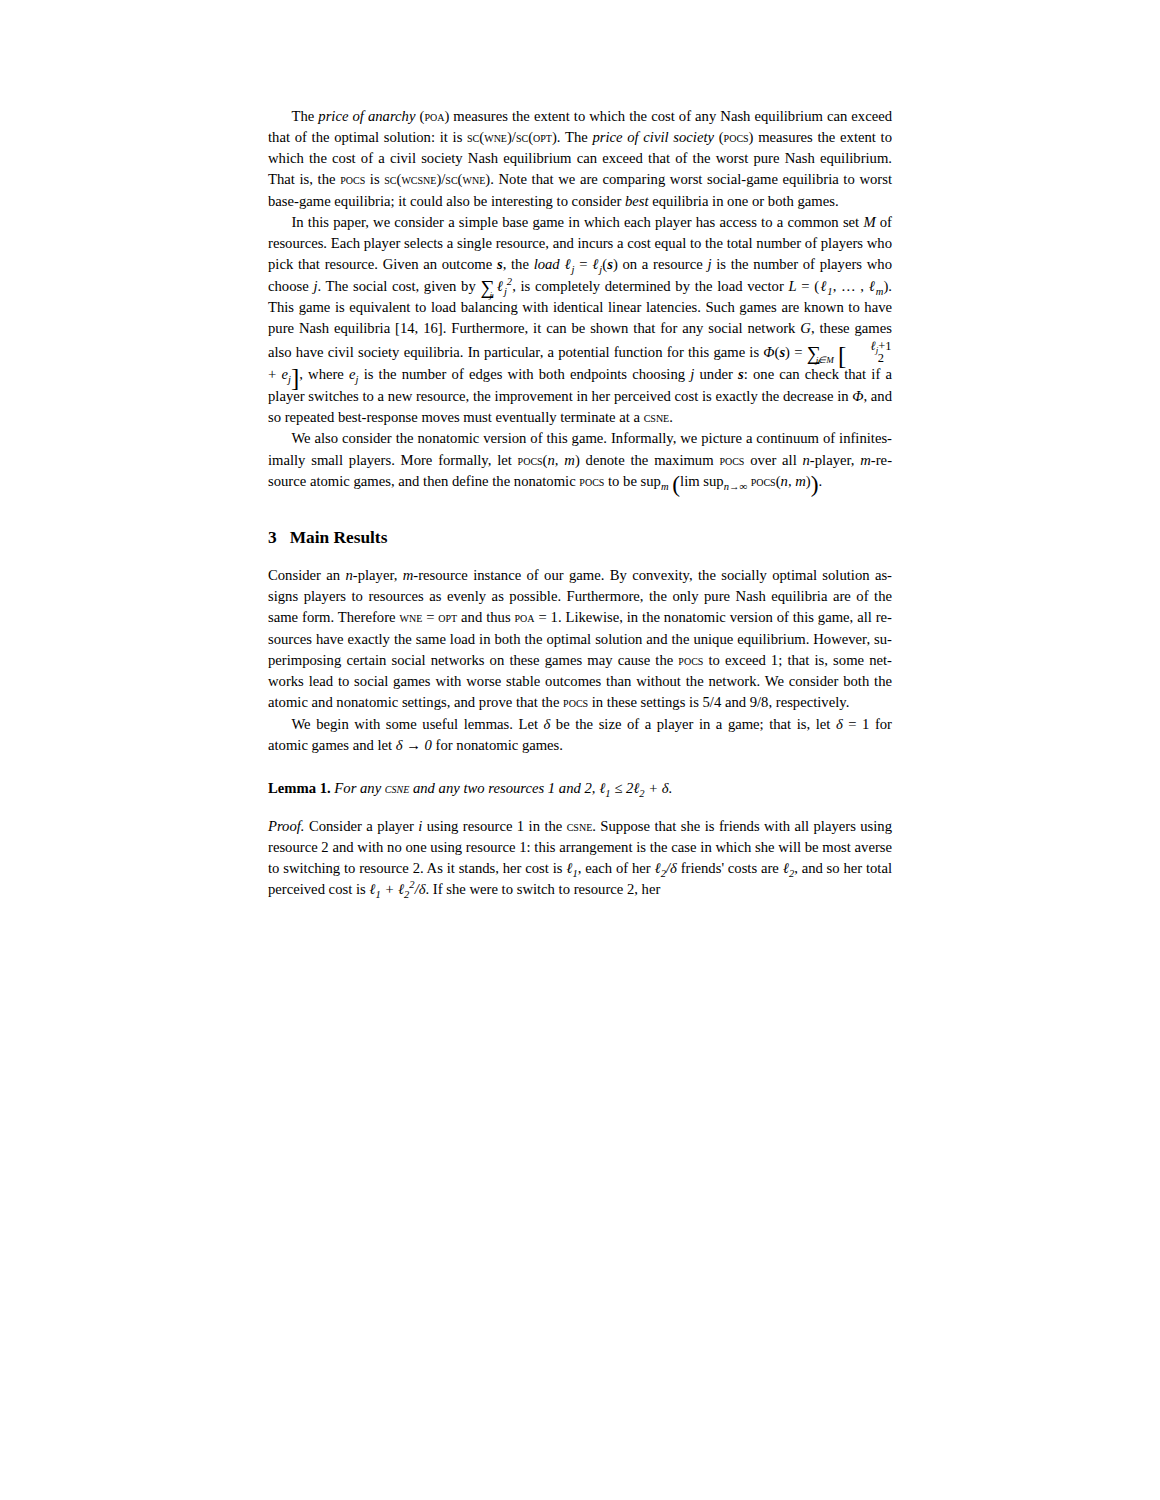The price of anarchy (poa) measures the extent to which the cost of any Nash equilibrium can exceed that of the optimal solution: it is sc(wne)/sc(opt). The price of civil society (pocs) measures the extent to which the cost of a civil society Nash equilibrium can exceed that of the worst pure Nash equilibrium. That is, the pocs is sc(wcsne)/sc(wne). Note that we are comparing worst social-game equilibria to worst base-game equilibria; it could also be interesting to consider best equilibria in one or both games.
In this paper, we consider a simple base game in which each player has access to a common set M of resources. Each player selects a single resource, and incurs a cost equal to the total number of players who pick that resource. Given an outcome s, the load ℓj = ℓj(s) on a resource j is the number of players who choose j. The social cost, given by ∑j ℓj2, is completely determined by the load vector L = (ℓ1, … , ℓm). This game is equivalent to load balancing with identical linear latencies. Such games are known to have pure Nash equilibria [14, 16]. Furthermore, it can be shown that for any social network G, these games also have civil society equilibria. In particular, a potential function for this game is Φ(s) = ∑j∈M [ℓj+12 + ej], where ej is the number of edges with both endpoints choosing j under s: one can check that if a player switches to a new resource, the improvement in her perceived cost is exactly the decrease in Φ, and so repeated best-response moves must eventually terminate at a csne.
We also consider the nonatomic version of this game. Informally, we picture a continuum of infinitesimally small players. More formally, let pocs(n, m) denote the maximum pocs over all n-player, m-resource atomic games, and then define the nonatomic pocs to be supm (lim supn→∞ pocs(n, m)).
3 Main Results
Consider an n-player, m-resource instance of our game. By convexity, the socially optimal solution assigns players to resources as evenly as possible. Furthermore, the only pure Nash equilibria are of the same form. Therefore wne = opt and thus poa = 1. Likewise, in the nonatomic version of this game, all resources have exactly the same load in both the optimal solution and the unique equilibrium. However, superimposing certain social networks on these games may cause the pocs to exceed 1; that is, some networks lead to social games with worse stable outcomes than without the network. We consider both the atomic and nonatomic settings, and prove that the pocs in these settings is 5/4 and 9/8, respectively.
We begin with some useful lemmas. Let δ be the size of a player in a game; that is, let δ = 1 for atomic games and let δ → 0 for nonatomic games.
Lemma 1. For any csne and any two resources 1 and 2, ℓ1 ≤ 2ℓ2 + δ.
Proof. Consider a player i using resource 1 in the csne. Suppose that she is friends with all players using resource 2 and with no one using resource 1: this arrangement is the case in which she will be most averse to switching to resource 2. As it stands, her cost is ℓ1, each of her ℓ2/δ friends' costs are ℓ2, and so her total perceived cost is ℓ1 + ℓ22/δ. If she were to switch to resource 2, her